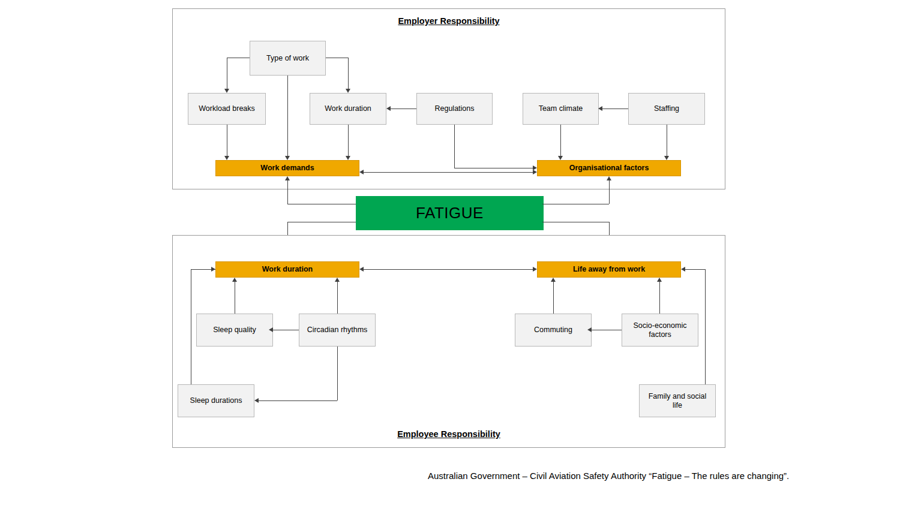Employer Responsibility
Type of work
Workload breaks
Work duration
Regulations
Team climate
Staffing
Work demands
Organisational factors
FATIGUE
Employee Responsibility
Work duration
Life away from work
Sleep quality
Circadian rhythms
Commuting
Socio-economic
factors
Sleep durations
Family and social
life
Australian Government – Civil Aviation Safety Authority “Fatigue – The rules are changing”.